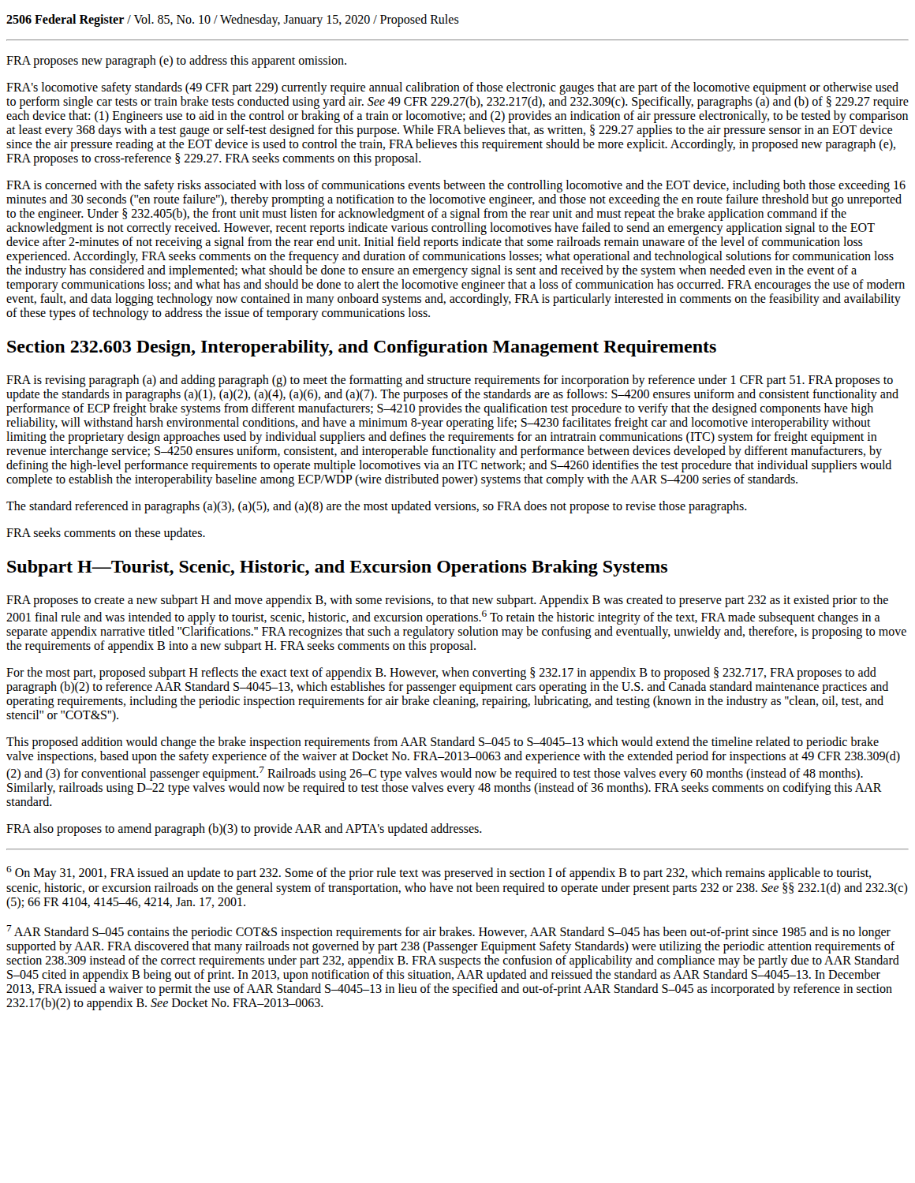2506 Federal Register / Vol. 85, No. 10 / Wednesday, January 15, 2020 / Proposed Rules
FRA proposes new paragraph (e) to address this apparent omission.
FRA's locomotive safety standards (49 CFR part 229) currently require annual calibration of those electronic gauges that are part of the locomotive equipment or otherwise used to perform single car tests or train brake tests conducted using yard air. See 49 CFR 229.27(b), 232.217(d), and 232.309(c). Specifically, paragraphs (a) and (b) of § 229.27 require each device that: (1) Engineers use to aid in the control or braking of a train or locomotive; and (2) provides an indication of air pressure electronically, to be tested by comparison at least every 368 days with a test gauge or self-test designed for this purpose. While FRA believes that, as written, § 229.27 applies to the air pressure sensor in an EOT device since the air pressure reading at the EOT device is used to control the train, FRA believes this requirement should be more explicit. Accordingly, in proposed new paragraph (e), FRA proposes to cross-reference § 229.27. FRA seeks comments on this proposal.
FRA is concerned with the safety risks associated with loss of communications events between the controlling locomotive and the EOT device, including both those exceeding 16 minutes and 30 seconds (''en route failure''), thereby prompting a notification to the locomotive engineer, and those not exceeding the en route failure threshold but go unreported to the engineer. Under § 232.405(b), the front unit must listen for acknowledgment of a signal from the rear unit and must repeat the brake application command if the acknowledgment is not correctly received. However, recent reports indicate various controlling locomotives have failed to send an emergency application signal to the EOT device after 2-minutes of not receiving a signal from the rear end unit. Initial field reports indicate that some railroads remain unaware of the level of communication loss experienced. Accordingly, FRA seeks comments on the frequency and duration of communications losses; what operational and technological solutions for communication loss the industry has considered and implemented; what should be done to ensure an emergency signal is sent and received by the system when needed even in the event of a temporary communications loss; and what has and should be done to alert the locomotive engineer that a loss of communication has occurred. FRA encourages the use of modern event, fault, and data logging technology now contained in many onboard systems and, accordingly, FRA is particularly interested in comments on the feasibility and availability of these types of technology to address the issue of temporary communications loss.
Section 232.603 Design, Interoperability, and Configuration Management Requirements
FRA is revising paragraph (a) and adding paragraph (g) to meet the formatting and structure requirements for incorporation by reference under 1 CFR part 51. FRA proposes to update the standards in paragraphs (a)(1), (a)(2), (a)(4), (a)(6), and (a)(7). The purposes of the standards are as follows: S–4200 ensures uniform and consistent functionality and performance of ECP freight brake systems from different manufacturers; S–4210 provides the qualification test procedure to verify that the designed components have high reliability, will withstand harsh environmental conditions, and have a minimum 8-year operating life; S–4230 facilitates freight car and locomotive interoperability without limiting the proprietary design approaches used by individual suppliers and defines the requirements for an intratrain communications (ITC) system for freight equipment in revenue interchange service; S–4250 ensures uniform, consistent, and interoperable functionality and performance between devices developed by different manufacturers, by defining the high-level performance requirements to operate multiple locomotives via an ITC network; and S–4260 identifies the test procedure that individual suppliers would complete to establish the interoperability baseline among ECP/WDP (wire distributed power) systems that comply with the AAR S–4200 series of standards.
The standard referenced in paragraphs (a)(3), (a)(5), and (a)(8) are the most updated versions, so FRA does not propose to revise those paragraphs.
FRA seeks comments on these updates.
Subpart H—Tourist, Scenic, Historic, and Excursion Operations Braking Systems
FRA proposes to create a new subpart H and move appendix B, with some revisions, to that new subpart. Appendix B was created to preserve part 232 as it existed prior to the 2001 final rule and was intended to apply to tourist, scenic, historic, and excursion operations.6 To retain the historic integrity of the text, FRA made subsequent changes in a separate appendix narrative titled ''Clarifications.'' FRA recognizes that such a regulatory solution may be confusing and eventually, unwieldy and, therefore, is proposing to move the requirements of appendix B into a new subpart H. FRA seeks comments on this proposal.
For the most part, proposed subpart H reflects the exact text of appendix B. However, when converting § 232.17 in appendix B to proposed § 232.717, FRA proposes to add paragraph (b)(2) to reference AAR Standard S–4045–13, which establishes for passenger equipment cars operating in the U.S. and Canada standard maintenance practices and operating requirements, including the periodic inspection requirements for air brake cleaning, repairing, lubricating, and testing (known in the industry as ''clean, oil, test, and stencil'' or ''COT&S'').
This proposed addition would change the brake inspection requirements from AAR Standard S–045 to S–4045–13 which would extend the timeline related to periodic brake valve inspections, based upon the safety experience of the waiver at Docket No. FRA–2013–0063 and experience with the extended period for inspections at 49 CFR 238.309(d)(2) and (3) for conventional passenger equipment.7 Railroads using 26–C type valves would now be required to test those valves every 60 months (instead of 48 months). Similarly, railroads using D–22 type valves would now be required to test those valves every 48 months (instead of 36 months). FRA seeks comments on codifying this AAR standard.
FRA also proposes to amend paragraph (b)(3) to provide AAR and APTA's updated addresses.
6 On May 31, 2001, FRA issued an update to part 232. Some of the prior rule text was preserved in section I of appendix B to part 232, which remains applicable to tourist, scenic, historic, or excursion railroads on the general system of transportation, who have not been required to operate under present parts 232 or 238. See §§ 232.1(d) and 232.3(c)(5); 66 FR 4104, 4145–46, 4214, Jan. 17, 2001.
7 AAR Standard S–045 contains the periodic COT&S inspection requirements for air brakes. However, AAR Standard S–045 has been out-of-print since 1985 and is no longer supported by AAR. FRA discovered that many railroads not governed by part 238 (Passenger Equipment Safety Standards) were utilizing the periodic attention requirements of section 238.309 instead of the correct requirements under part 232, appendix B. FRA suspects the confusion of applicability and compliance may be partly due to AAR Standard S–045 cited in appendix B being out of print. In 2013, upon notification of this situation, AAR updated and reissued the standard as AAR Standard S–4045–13. In December 2013, FRA issued a waiver to permit the use of AAR Standard S–4045–13 in lieu of the specified and out-of-print AAR Standard S–045 as incorporated by reference in section 232.17(b)(2) to appendix B. See Docket No. FRA–2013–0063.